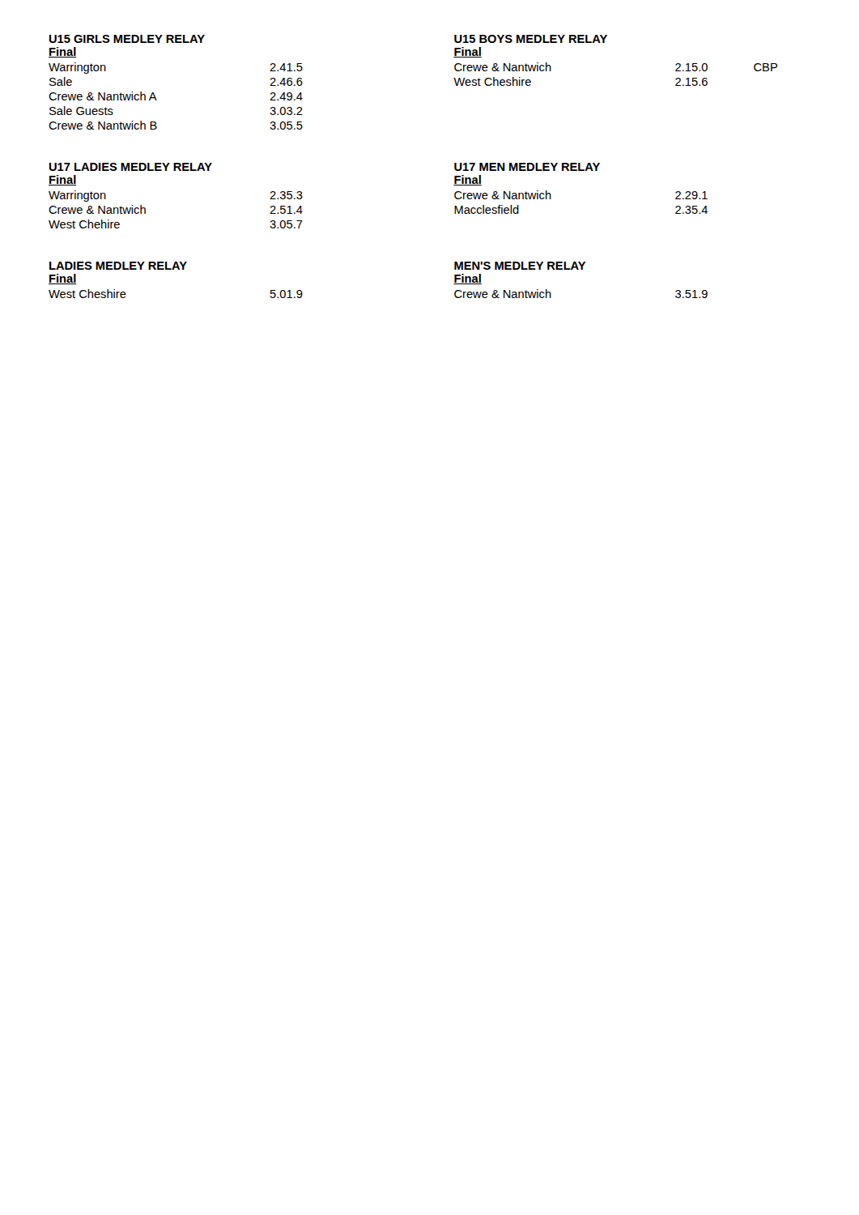U15 Girls Medley Relay
Final
| Warrington | 2.41.5 | |
| Sale | 2.46.6 | |
| Crewe & Nantwich A | 2.49.4 | |
| Sale Guests | 3.03.2 | |
| Crewe & Nantwich B | 3.05.5 | |
U15 Boys Medley Relay
Final
| Crewe & Nantwich | 2.15.0 | CBP |
| West Cheshire | 2.15.6 | |
U17 Ladies Medley Relay
Final
| Warrington | 2.35.3 | |
| Crewe & Nantwich | 2.51.4 | |
| West Chehire | 3.05.7 | |
U17 Men Medley Relay
Final
| Crewe & Nantwich | 2.29.1 | |
| Macclesfield | 2.35.4 | |
Ladies Medley Relay
Final
| West Cheshire | 5.01.9 | |
Men's Medley Relay
Final
| Crewe & Nantwich | 3.51.9 | |